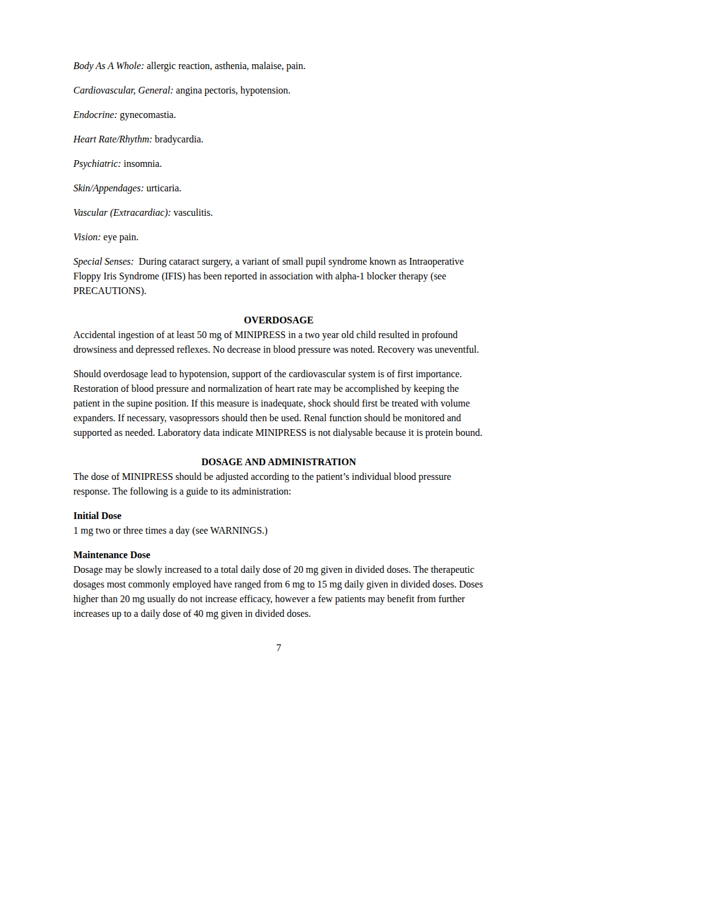Body As A Whole: allergic reaction, asthenia, malaise, pain.
Cardiovascular, General: angina pectoris, hypotension.
Endocrine: gynecomastia.
Heart Rate/Rhythm: bradycardia.
Psychiatric: insomnia.
Skin/Appendages: urticaria.
Vascular (Extracardiac): vasculitis.
Vision: eye pain.
Special Senses: During cataract surgery, a variant of small pupil syndrome known as Intraoperative Floppy Iris Syndrome (IFIS) has been reported in association with alpha-1 blocker therapy (see PRECAUTIONS).
OVERDOSAGE
Accidental ingestion of at least 50 mg of MINIPRESS in a two year old child resulted in profound drowsiness and depressed reflexes. No decrease in blood pressure was noted. Recovery was uneventful.
Should overdosage lead to hypotension, support of the cardiovascular system is of first importance. Restoration of blood pressure and normalization of heart rate may be accomplished by keeping the patient in the supine position. If this measure is inadequate, shock should first be treated with volume expanders. If necessary, vasopressors should then be used. Renal function should be monitored and supported as needed. Laboratory data indicate MINIPRESS is not dialysable because it is protein bound.
DOSAGE AND ADMINISTRATION
The dose of MINIPRESS should be adjusted according to the patient’s individual blood pressure response. The following is a guide to its administration:
Initial Dose
1 mg two or three times a day (see WARNINGS.)
Maintenance Dose
Dosage may be slowly increased to a total daily dose of 20 mg given in divided doses. The therapeutic dosages most commonly employed have ranged from 6 mg to 15 mg daily given in divided doses. Doses higher than 20 mg usually do not increase efficacy, however a few patients may benefit from further increases up to a daily dose of 40 mg given in divided doses.
7